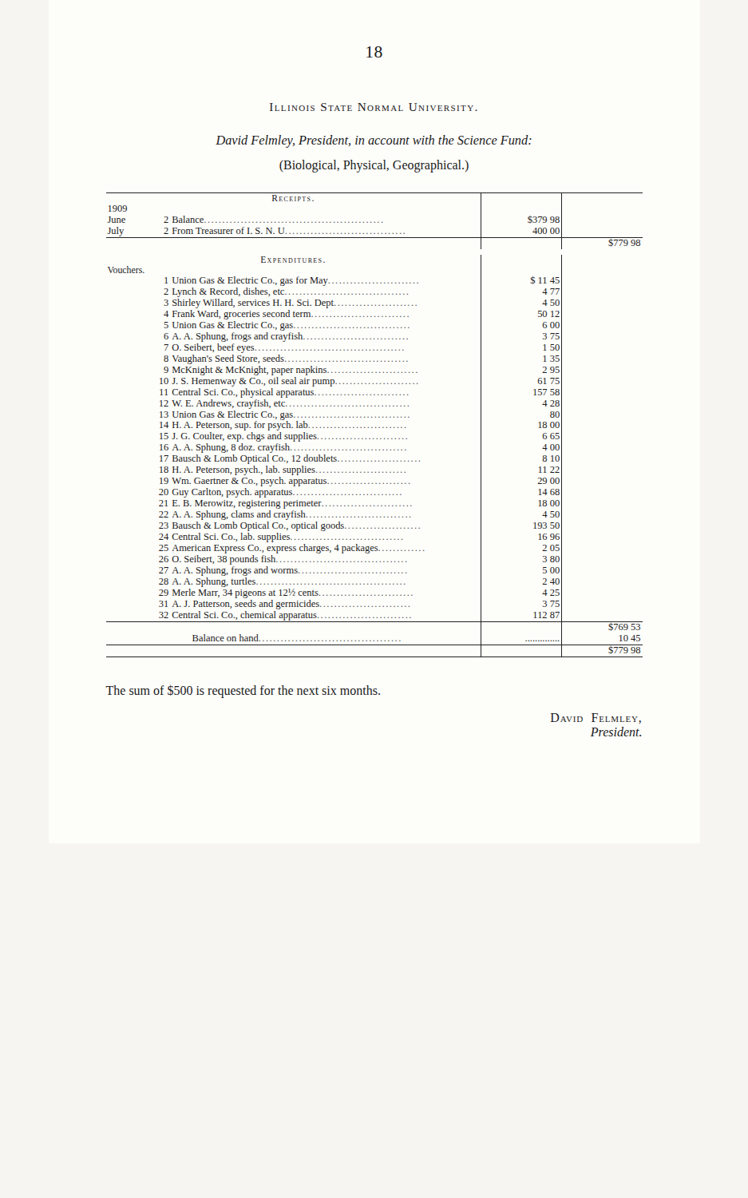18
Illinois State Normal University.
David Felmley, President, in account with the Science Fund:
(Biological, Physical, Geographical.)
| Receipts. | | |
| 1909 | | | | |
| June | 2 | Balance ................................................. | $379 98 | |
| July | 2 | From Treasurer of I. S. N. U ................................. | 400 00 | |
| | | | | $779 98 |
| Expenditures. | | |
| Vouchers. | | | |
| | 1 | Union Gas & Electric Co., gas for May ......................... | $ 11 45 | |
| | 2 | Lynch & Record, dishes, etc .................................. | 4 77 | |
| | 3 | Shirley Willard, services H. H. Sci. Dept ....................... | 4 50 | |
| | 4 | Frank Ward, groceries second term ........................... | 50 12 | |
| | 5 | Union Gas & Electric Co., gas ................................ | 6 00 | |
| | 6 | A. A. Sphung, frogs and crayfish ............................. | 3 75 | |
| | 7 | O. Seibert, beef eyes ......................................... | 1 50 | |
| | 8 | Vaughan's Seed Store, seeds .................................. | 1 35 | |
| | 9 | McKnight & McKnight, paper napkins ......................... | 2 95 | |
| | 10 | J. S. Hemenway & Co., oil seal air pump ....................... | 61 75 | |
| | 11 | Central Sci. Co., physical apparatus .......................... | 157 58 | |
| | 12 | W. E. Andrews, crayfish, etc .................................. | 4 28 | |
| | 13 | Union Gas & Electric Co., gas ................................ | 80 | |
| | 14 | H. A. Peterson, sup. for psych. lab ........................... | 18 00 | |
| | 15 | J. G. Coulter, exp. chgs and supplies ......................... | 6 65 | |
| | 16 | A. A. Sphung, 8 doz. crayfish ................................ | 4 00 | |
| | 17 | Bausch & Lomb Optical Co., 12 doublets ....................... | 8 10 | |
| | 18 | H. A. Peterson, psych., lab. supplies ......................... | 11 22 | |
| | 19 | Wm. Gaertner & Co., psych. apparatus ....................... | 29 00 | |
| | 20 | Guy Carlton, psych. apparatus .............................. | 14 68 | |
| | 21 | E. B. Merowitz, registering perimeter ......................... | 18 00 | |
| | 22 | A. A. Sphung, clams and crayfish ............................. | 4 50 | |
| | 23 | Bausch & Lomb Optical Co., optical goods ..................... | 193 50 | |
| | 24 | Central Sci. Co., lab. supplies ............................... | 16 96 | |
| | 25 | American Express Co., express charges, 4 packages ............. | 2 05 | |
| | 26 | O. Seibert, 38 pounds fish .................................... | 3 80 | |
| | 27 | A. A. Sphung, frogs and worms .............................. | 5 00 | |
| | 28 | A. A. Sphung, turtles ......................................... | 2 40 | |
| | 29 | Merle Marr, 34 pigeons at 12½ cents .......................... | 4 25 | |
| | 31 | A. J. Patterson, seeds and germicides ......................... | 3 75 | |
| | 32 | Central Sci. Co., chemical apparatus .......................... | 112 87 | |
| | | | | $769 53 |
| | | Balance on hand ....................................... | .............. | 10 45 |
| | | | | $779 98 |
The sum of $500 is requested for the next six months.
David Felmley, President.